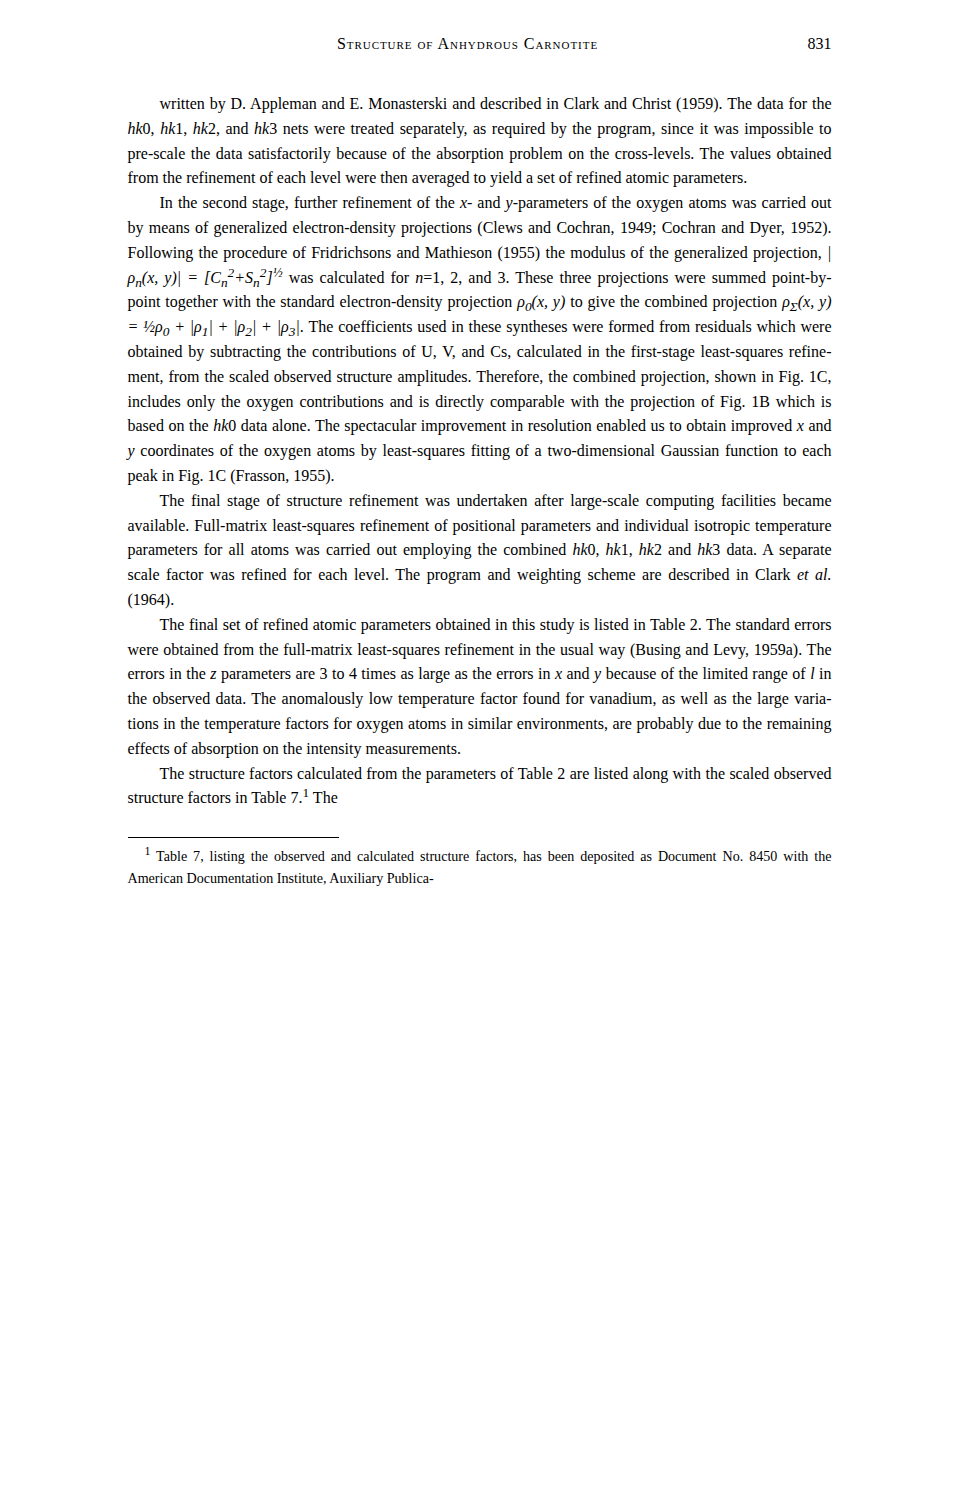Structure of Anhydrous Carnotite 831
written by D. Appleman and E. Monasterski and described in Clark and Christ (1959). The data for the hk0, hk1, hk2, and hk3 nets were treated separately, as required by the program, since it was impossible to pre-scale the data satisfactorily because of the absorption problem on the cross-levels. The values obtained from the refinement of each level were then averaged to yield a set of refined atomic parameters.
In the second stage, further refinement of the x- and y-parameters of the oxygen atoms was carried out by means of generalized electron-density projections (Clews and Cochran, 1949; Cochran and Dyer, 1952). Following the procedure of Fridrichsons and Mathieson (1955) the modulus of the generalized projection, |ρn(x, y)| = [Cn2+Sn2]½ was calculated for n=1, 2, and 3. These three projections were summed point-by-point together with the standard electron-density projection ρ0(x, y) to give the combined projection ρΣ(x, y) = ½ρ0 + |ρ1| + |ρ2| + |ρ3|. The coefficients used in these syntheses were formed from residuals which were obtained by subtracting the contributions of U, V, and Cs, calculated in the first-stage least-squares refinement, from the scaled observed structure amplitudes. Therefore, the combined projection, shown in Fig. 1C, includes only the oxygen contributions and is directly comparable with the projection of Fig. 1B which is based on the hk0 data alone. The spectacular improvement in resolution enabled us to obtain improved x and y coordinates of the oxygen atoms by least-squares fitting of a two-dimensional Gaussian function to each peak in Fig. 1C (Frasson, 1955).
The final stage of structure refinement was undertaken after large-scale computing facilities became available. Full-matrix least-squares refinement of positional parameters and individual isotropic temperature parameters for all atoms was carried out employing the combined hk0, hk1, hk2 and hk3 data. A separate scale factor was refined for each level. The program and weighting scheme are described in Clark et al. (1964).
The final set of refined atomic parameters obtained in this study is listed in Table 2. The standard errors were obtained from the full-matrix least-squares refinement in the usual way (Busing and Levy, 1959a). The errors in the z parameters are 3 to 4 times as large as the errors in x and y because of the limited range of l in the observed data. The anomalously low temperature factor found for vanadium, as well as the large variations in the temperature factors for oxygen atoms in similar environments, are probably due to the remaining effects of absorption on the intensity measurements.
The structure factors calculated from the parameters of Table 2 are listed along with the scaled observed structure factors in Table 7.1 The
1 Table 7, listing the observed and calculated structure factors, has been deposited as Document No. 8450 with the American Documentation Institute, Auxiliary Publica-